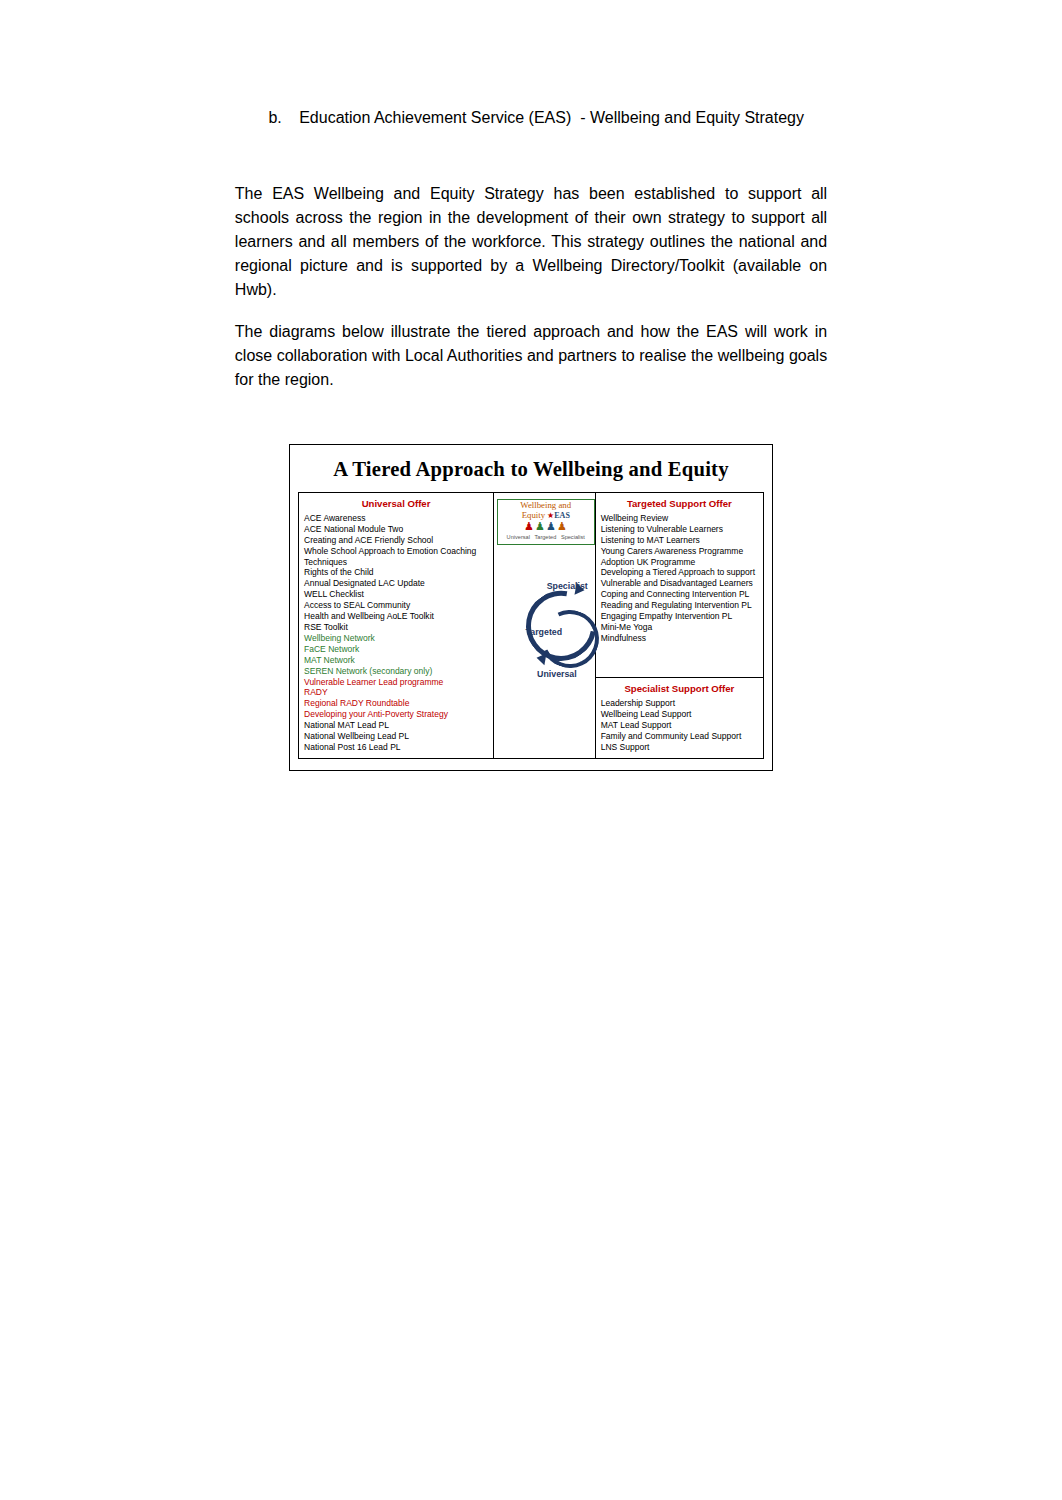b. Education Achievement Service (EAS) - Wellbeing and Equity Strategy
The EAS Wellbeing and Equity Strategy has been established to support all schools across the region in the development of their own strategy to support all learners and all members of the workforce. This strategy outlines the national and regional picture and is supported by a Wellbeing Directory/Toolkit (available on Hwb).
The diagrams below illustrate the tiered approach and how the EAS will work in close collaboration with Local Authorities and partners to realise the wellbeing goals for the region.
A Tiered Approach to Wellbeing and Equity
Universal Offer
ACE Awareness
ACE National Module Two
Creating and ACE Friendly School
Whole School Approach to Emotion Coaching
Techniques
Rights of the Child
Annual Designated LAC Update
WELL Checklist
Access to SEAL Community
Health and Wellbeing AoLE Toolkit
RSE Toolkit
Wellbeing Network
FaCE Network
MAT Network
SEREN Network (secondary only)
Vulnerable Learner Lead programme
RADY
Regional RADY Roundtable
Developing your Anti-Poverty Strategy
National MAT Lead PL
National Wellbeing Lead PL
National Post 16 Lead PL
Wellbeing and
Equity ★EAS
♟♟♟♟
Universal Targeted Specialist
Specialist
Targeted
Universal
Targeted Support Offer
Wellbeing Review
Listening to Vulnerable Learners
Listening to MAT Learners
Young Carers Awareness Programme
Adoption UK Programme
Developing a Tiered Approach to support
Vulnerable and Disadvantaged Learners
Coping and Connecting Intervention PL
Reading and Regulating Intervention PL
Engaging Empathy Intervention PL
Mini-Me Yoga
Mindfulness
Specialist Support Offer
Leadership Support
Wellbeing Lead Support
MAT Lead Support
Family and Community Lead Support
LNS Support